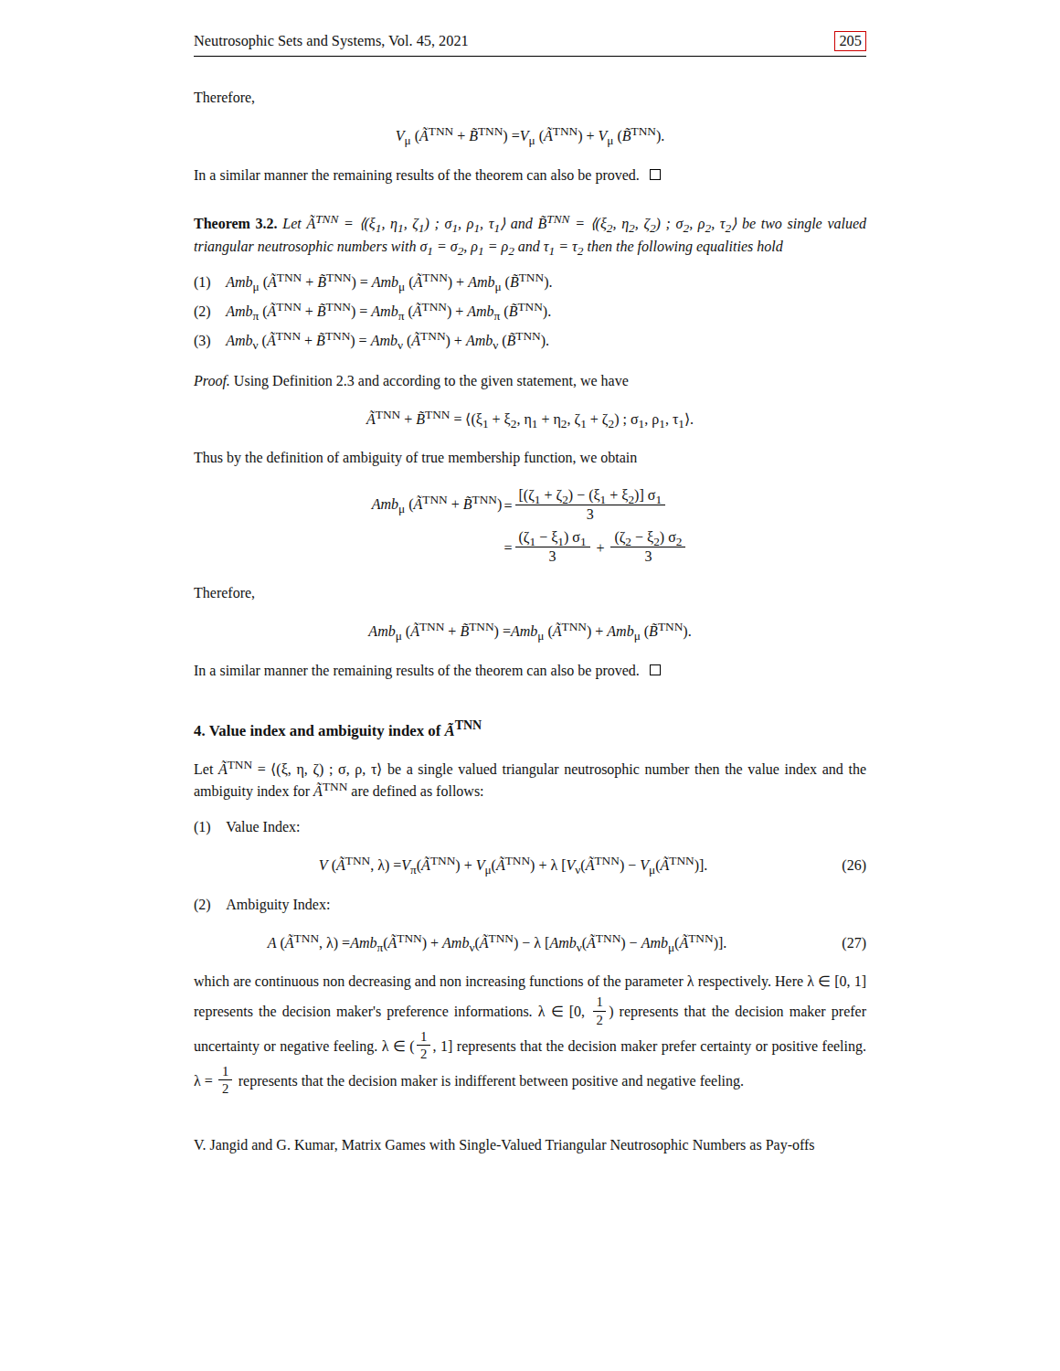Neutrosophic Sets and Systems, Vol. 45, 2021 205
Therefore,
Vμ (ÃTNN + B̃TNN) =Vμ (ÃTNN) + Vμ (B̃TNN).
In a similar manner the remaining results of the theorem can also be proved.
Theorem 3.2. Let ÃTNN = ⟨(ξ1, η1, ζ1) ; σ1, ρ1, τ1⟩ and B̃TNN = ⟨(ξ2, η2, ζ2) ; σ2, ρ2, τ2⟩ be two single valued triangular neutrosophic numbers with σ1 = σ2, ρ1 = ρ2 and τ1 = τ2 then the following equalities hold
Ambμ (ÃTNN + B̃TNN) = Ambμ (ÃTNN) + Ambμ (B̃TNN).
Ambπ (ÃTNN + B̃TNN) = Ambπ (ÃTNN) + Ambπ (B̃TNN).
Ambν (ÃTNN + B̃TNN) = Ambν (ÃTNN) + Ambν (B̃TNN).
Proof. Using Definition 2.3 and according to the given statement, we have
ÃTNN + B̃TNN = ⟨(ξ1 + ξ2, η1 + η2, ζ1 + ζ2) ; σ1, ρ1, τ1⟩.
Thus by the definition of ambiguity of true membership function, we obtain
Ambμ (ÃTNN + B̃TNN) =[(ζ1 + ζ2) − (ξ1 + ξ2)] σ13 =(ζ1 − ξ1) σ13 + (ζ2 − ξ2) σ23
Therefore,
Ambμ (ÃTNN + B̃TNN) =Ambμ (ÃTNN) + Ambμ (B̃TNN).
In a similar manner the remaining results of the theorem can also be proved.
4. Value index and ambiguity index of ÃTNN
Let ÃTNN = ⟨(ξ, η, ζ) ; σ, ρ, τ⟩ be a single valued triangular neutrosophic number then the value index and the ambiguity index for ÃTNN are defined as follows:
Value Index:
V (ÃTNN, λ) =Vπ(ÃTNN) + Vμ(ÃTNN) + λ [Vν(ÃTNN) − Vμ(ÃTNN)]. (26)
Ambiguity Index:
A (ÃTNN, λ) =Ambπ(ÃTNN) + Ambν(ÃTNN) − λ [Ambν(ÃTNN) − Ambμ(ÃTNN)]. (27)
which are continuous non decreasing and non increasing functions of the parameter λ respectively. Here λ ∈ [0, 1] represents the decision maker's preference informations. λ ∈ [0, 12) represents that the decision maker prefer uncertainty or negative feeling. λ ∈ (12, 1] represents that the decision maker prefer certainty or positive feeling. λ = 12 represents that the decision maker is indifferent between positive and negative feeling.
V. Jangid and G. Kumar, Matrix Games with Single-Valued Triangular Neutrosophic Numbers as Pay-offs